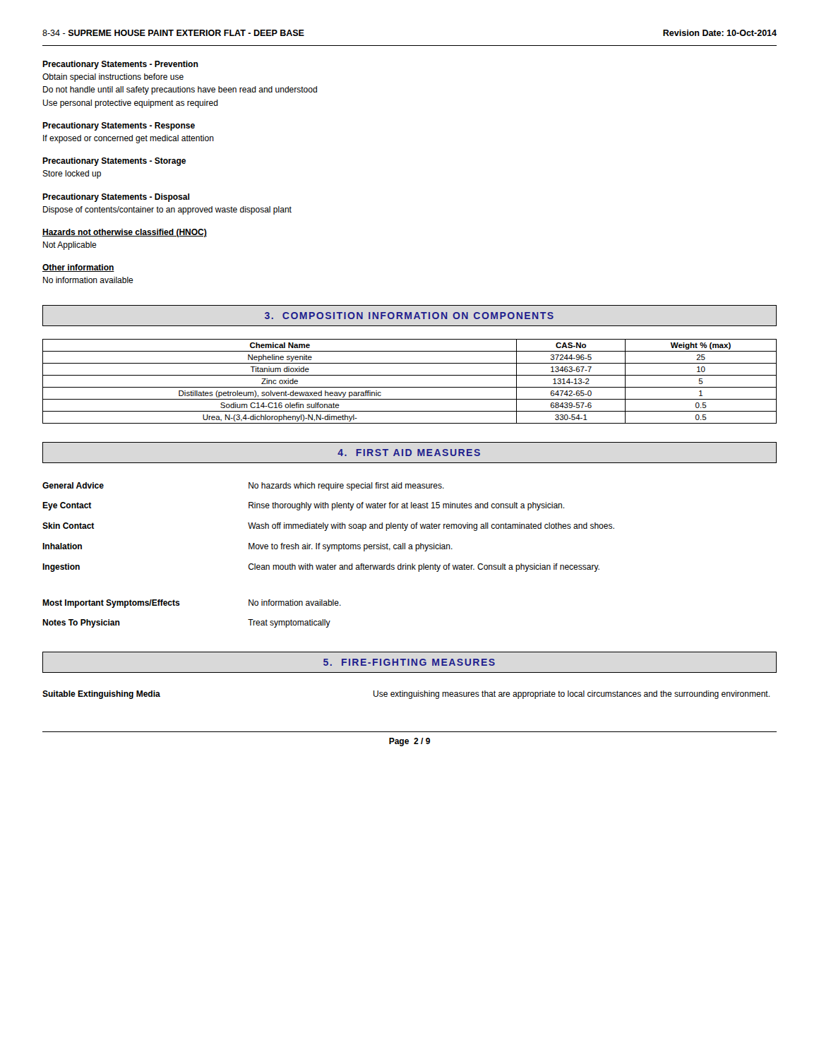8-34 - SUPREME HOUSE PAINT EXTERIOR FLAT - DEEP BASE
Revision Date: 10-Oct-2014
Precautionary Statements - Prevention
Obtain special instructions before use
Do not handle until all safety precautions have been read and understood
Use personal protective equipment as required
Precautionary Statements - Response
If exposed or concerned get medical attention
Precautionary Statements - Storage
Store locked up
Precautionary Statements - Disposal
Dispose of contents/container to an approved waste disposal plant
Hazards not otherwise classified (HNOC)
Not Applicable
Other information
No information available
3. COMPOSITION INFORMATION ON COMPONENTS
| Chemical Name | CAS-No | Weight % (max) |
| --- | --- | --- |
| Nepheline syenite | 37244-96-5 | 25 |
| Titanium dioxide | 13463-67-7 | 10 |
| Zinc oxide | 1314-13-2 | 5 |
| Distillates (petroleum), solvent-dewaxed heavy paraffinic | 64742-65-0 | 1 |
| Sodium C14-C16 olefin sulfonate | 68439-57-6 | 0.5 |
| Urea, N-(3,4-dichlorophenyl)-N,N-dimethyl- | 330-54-1 | 0.5 |
4. FIRST AID MEASURES
| General Advice | No hazards which require special first aid measures. |
| Eye Contact | Rinse thoroughly with plenty of water for at least 15 minutes and consult a physician. |
| Skin Contact | Wash off immediately with soap and plenty of water removing all contaminated clothes and shoes. |
| Inhalation | Move to fresh air. If symptoms persist, call a physician. |
| Ingestion | Clean mouth with water and afterwards drink plenty of water. Consult a physician if necessary. |
| Most Important Symptoms/Effects | No information available. |
| Notes To Physician | Treat symptomatically |
5. FIRE-FIGHTING MEASURES
| Suitable Extinguishing Media | Use extinguishing measures that are appropriate to local circumstances and the surrounding environment. |
Page 2 / 9